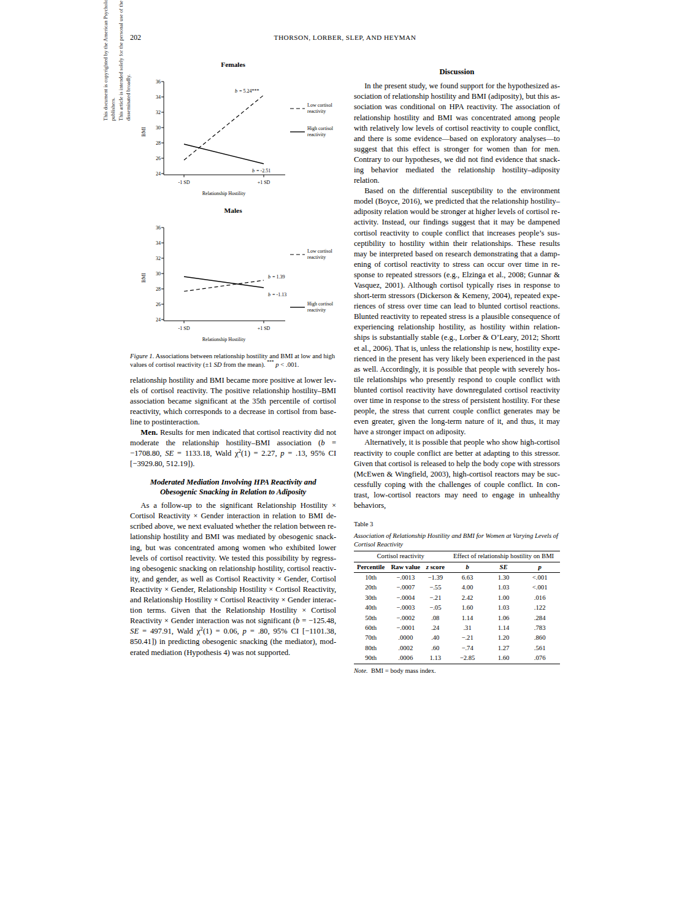This document is copyrighted by the American Psychological Association or one of its allied publishers.
This article is intended solely for the personal use of the individual user and is not to be disseminated broadly.
202
THORSON, LORBER, SLEP, AND HEYMAN
Females
36 34 32 30 28 26 24 BMI -1 SD +1 SD Relationship Hostility b = 5.24*** b = -2.51 Low cortisol reactivity High cortisol reactivity
Males
36 34 32 30 28 26 24 BMI -1 SD +1 SD Relationship Hostility b = 1.39 b = -1.13 Low cortisol reactivity High cortisol reactivity
Figure 1. Associations between relationship hostility and BMI at low and high values of cortisol reactivity (±1 SD from the mean). *** p < .001.
relationship hostility and BMI became more positive at lower levels of cortisol reactivity. The positive relationship hostility–BMI association became significant at the 35th percentile of cortisol reactivity, which corresponds to a decrease in cortisol from baseline to postinteraction.
Men. Results for men indicated that cortisol reactivity did not moderate the relationship hostility–BMI association (b = −1708.80, SE = 1133.18, Wald χ2(1) = 2.27, p = .13, 95% CI [−3929.80, 512.19]).
Moderated Mediation Involving HPA Reactivity and
Obesogenic Snacking in Relation to Adiposity
As a follow-up to the significant Relationship Hostility × Cortisol Reactivity × Gender interaction in relation to BMI described above, we next evaluated whether the relation between relationship hostility and BMI was mediated by obesogenic snacking, but was concentrated among women who exhibited lower levels of cortisol reactivity. We tested this possibility by regressing obesogenic snacking on relationship hostility, cortisol reactivity, and gender, as well as Cortisol Reactivity × Gender, Cortisol Reactivity × Gender, Relationship Hostility × Cortisol Reactivity, and Relationship Hostility × Cortisol Reactivity × Gender interaction terms. Given that the Relationship Hostility × Cortisol Reactivity × Gender interaction was not significant (b = −125.48, SE = 497.91, Wald χ2(1) = 0.06, p = .80, 95% CI [−1101.38, 850.41]) in predicting obesogenic snacking (the mediator), moderated mediation (Hypothesis 4) was not supported.
Discussion
In the present study, we found support for the hypothesized association of relationship hostility and BMI (adiposity), but this association was conditional on HPA reactivity. The association of relationship hostility and BMI was concentrated among people with relatively low levels of cortisol reactivity to couple conflict, and there is some evidence—based on exploratory analyses—to suggest that this effect is stronger for women than for men. Contrary to our hypotheses, we did not find evidence that snacking behavior mediated the relationship hostility–adiposity relation.
Based on the differential susceptibility to the environment model (Boyce, 2016), we predicted that the relationship hostility–adiposity relation would be stronger at higher levels of cortisol reactivity. Instead, our findings suggest that it may be dampened cortisol reactivity to couple conflict that increases people’s susceptibility to hostility within their relationships. These results may be interpreted based on research demonstrating that a dampening of cortisol reactivity to stress can occur over time in response to repeated stressors (e.g., Elzinga et al., 2008; Gunnar & Vasquez, 2001). Although cortisol typically rises in response to short-term stressors (Dickerson & Kemeny, 2004), repeated experiences of stress over time can lead to blunted cortisol reactions. Blunted reactivity to repeated stress is a plausible consequence of experiencing relationship hostility, as hostility within relationships is substantially stable (e.g., Lorber & O’Leary, 2012; Shortt et al., 2006). That is, unless the relationship is new, hostility experienced in the present has very likely been experienced in the past as well. Accordingly, it is possible that people with severely hostile relationships who presently respond to couple conflict with blunted cortisol reactivity have downregulated cortisol reactivity over time in response to the stress of persistent hostility. For these people, the stress that current couple conflict generates may be even greater, given the long-term nature of it, and thus, it may have a stronger impact on adiposity.
Alternatively, it is possible that people who show high-cortisol reactivity to couple conflict are better at adapting to this stressor. Given that cortisol is released to help the body cope with stressors (McEwen & Wingfield, 2003), high-cortisol reactors may be successfully coping with the challenges of couple conflict. In contrast, low-cortisol reactors may need to engage in unhealthy behaviors,
Table 3
Association of Relationship Hostility and BMI for Women at Varying Levels of Cortisol Reactivity
| Cortisol reactivity | Effect of relationship hostility on BMI |
| --- | --- |
| Percentile | Raw value | z score | b | SE | p |
| 10th | −.0013 | −1.39 | 6.63 | 1.30 | <.001 |
| 20th | −.0007 | −.55 | 4.00 | 1.03 | <.001 |
| 30th | −.0004 | −.21 | 2.42 | 1.00 | .016 |
| 40th | −.0003 | −.05 | 1.60 | 1.03 | .122 |
| 50th | −.0002 | .08 | 1.14 | 1.06 | .284 |
| 60th | −.0001 | .24 | .31 | 1.14 | .783 |
| 70th | .0000 | .40 | −.21 | 1.20 | .860 |
| 80th | .0002 | .60 | −.74 | 1.27 | .561 |
| 90th | .0006 | 1.13 | −2.85 | 1.60 | .076 |
Note. BMI = body mass index.